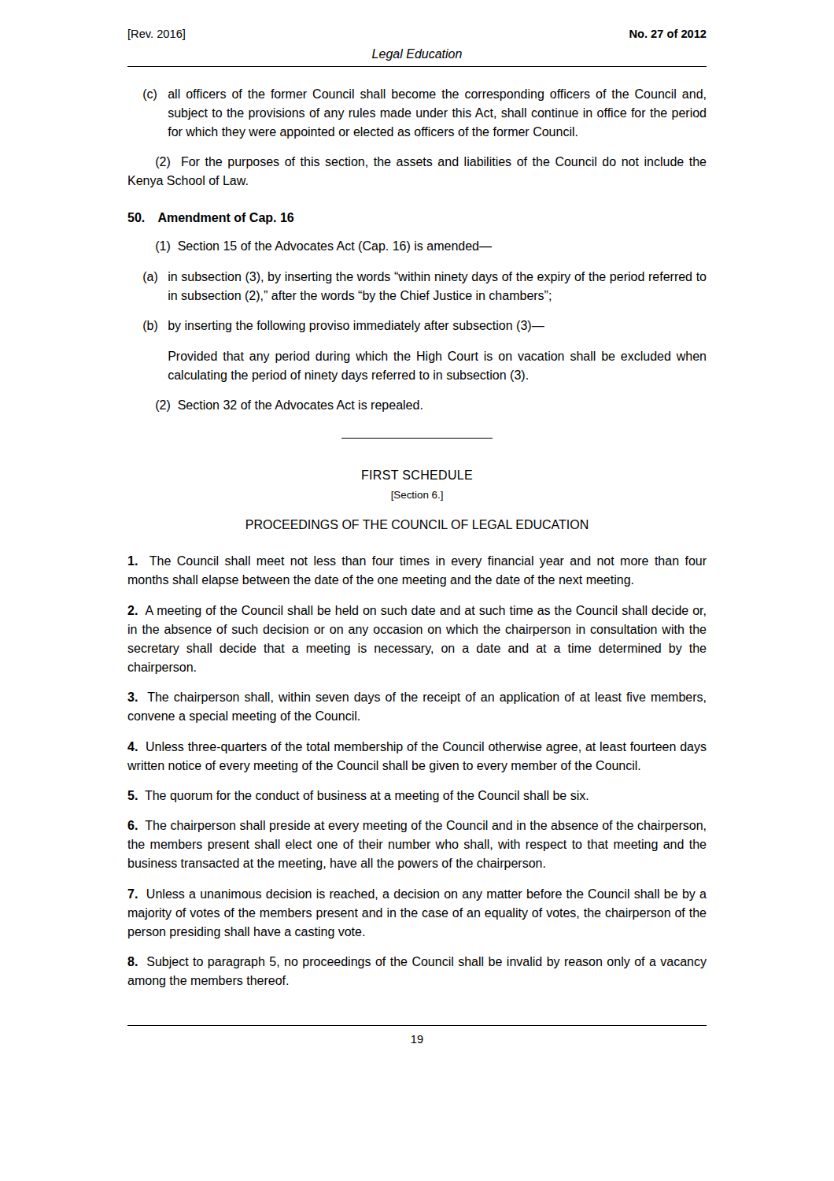[Rev. 2016] No. 27 of 2012
Legal Education
(c) all officers of the former Council shall become the corresponding officers of the Council and, subject to the provisions of any rules made under this Act, shall continue in office for the period for which they were appointed or elected as officers of the former Council.
(2) For the purposes of this section, the assets and liabilities of the Council do not include the Kenya School of Law.
50. Amendment of Cap. 16
(1) Section 15 of the Advocates Act (Cap. 16) is amended—
(a) in subsection (3), by inserting the words “within ninety days of the expiry of the period referred to in subsection (2),” after the words “by the Chief Justice in chambers”;
(b) by inserting the following proviso immediately after subsection (3)—
Provided that any period during which the High Court is on vacation shall be excluded when calculating the period of ninety days referred to in subsection (3).
(2) Section 32 of the Advocates Act is repealed.
FIRST SCHEDULE
[Section 6.]
PROCEEDINGS OF THE COUNCIL OF LEGAL EDUCATION
1. The Council shall meet not less than four times in every financial year and not more than four months shall elapse between the date of the one meeting and the date of the next meeting.
2. A meeting of the Council shall be held on such date and at such time as the Council shall decide or, in the absence of such decision or on any occasion on which the chairperson in consultation with the secretary shall decide that a meeting is necessary, on a date and at a time determined by the chairperson.
3. The chairperson shall, within seven days of the receipt of an application of at least five members, convene a special meeting of the Council.
4. Unless three-quarters of the total membership of the Council otherwise agree, at least fourteen days written notice of every meeting of the Council shall be given to every member of the Council.
5. The quorum for the conduct of business at a meeting of the Council shall be six.
6. The chairperson shall preside at every meeting of the Council and in the absence of the chairperson, the members present shall elect one of their number who shall, with respect to that meeting and the business transacted at the meeting, have all the powers of the chairperson.
7. Unless a unanimous decision is reached, a decision on any matter before the Council shall be by a majority of votes of the members present and in the case of an equality of votes, the chairperson of the person presiding shall have a casting vote.
8. Subject to paragraph 5, no proceedings of the Council shall be invalid by reason only of a vacancy among the members thereof.
19